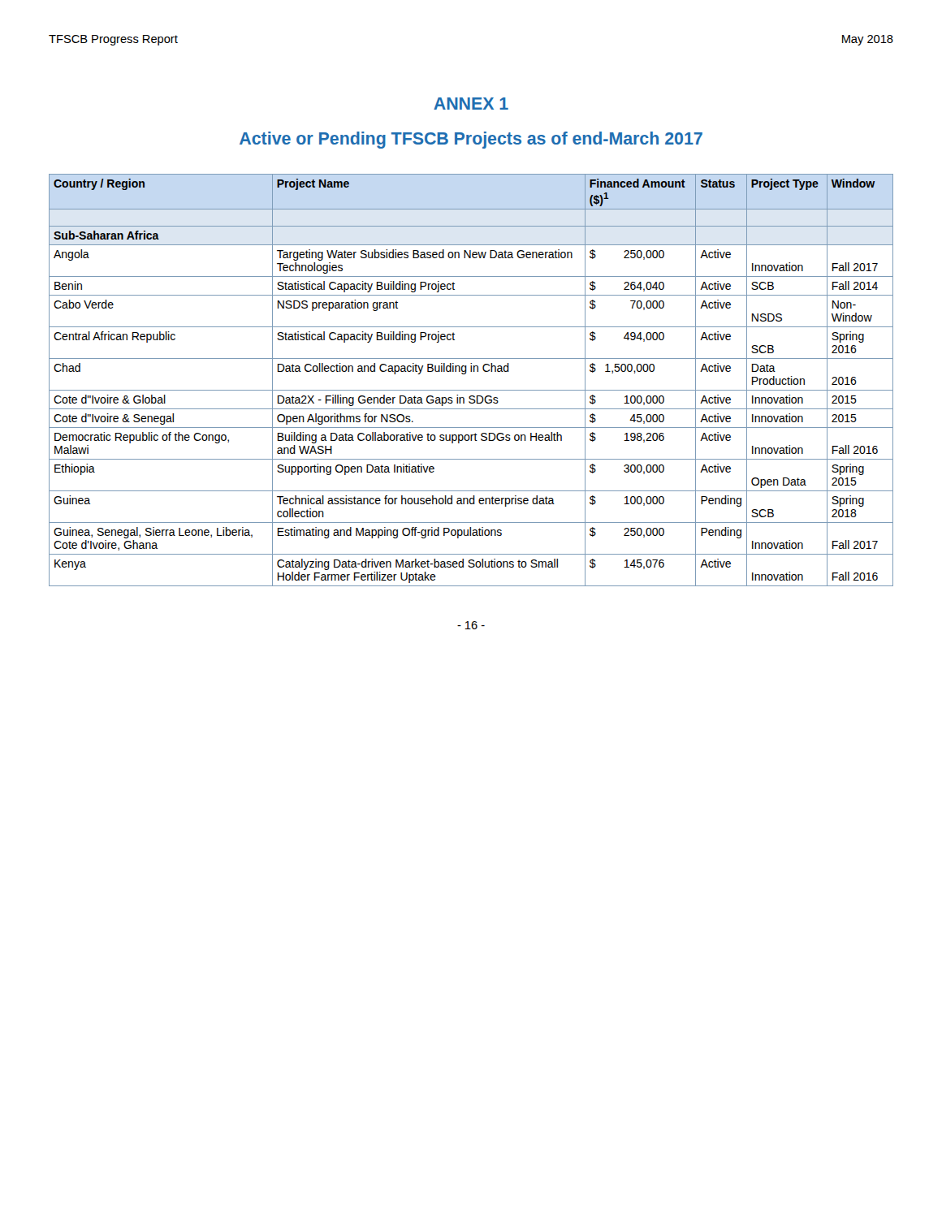TFSCB Progress Report May 2018
ANNEX 1
Active or Pending TFSCB Projects as of end-March 2017
| Country / Region | Project Name | Financed Amount ($) 1 | Status | Project Type | Window |
| --- | --- | --- | --- | --- | --- |
| Sub-Saharan Africa | | | | | |
| Angola | Targeting Water Subsidies Based on New Data Generation Technologies | $ 250,000 | Active | Innovation | Fall 2017 |
| Benin | Statistical Capacity Building Project | $ 264,040 | Active | SCB | Fall 2014 |
| Cabo Verde | NSDS preparation grant | $ 70,000 | Active | NSDS | Non-Window |
| Central African Republic | Statistical Capacity Building Project | $ 494,000 | Active | SCB | Spring 2016 |
| Chad | Data Collection and Capacity Building in Chad | $ 1,500,000 | Active | Data Production | 2016 |
| Cote d"Ivoire & Global | Data2X - Filling Gender Data Gaps in SDGs | $ 100,000 | Active | Innovation | 2015 |
| Cote d"Ivoire & Senegal | Open Algorithms for NSOs. | $ 45,000 | Active | Innovation | 2015 |
| Democratic Republic of the Congo, Malawi | Building a Data Collaborative to support SDGs on Health and WASH | $ 198,206 | Active | Innovation | Fall 2016 |
| Ethiopia | Supporting Open Data Initiative | $ 300,000 | Active | Open Data | Spring 2015 |
| Guinea | Technical assistance for household and enterprise data collection | $ 100,000 | Pending | SCB | Spring 2018 |
| Guinea, Senegal, Sierra Leone, Liberia, Cote d'Ivoire, Ghana | Estimating and Mapping Off-grid Populations | $ 250,000 | Pending | Innovation | Fall 2017 |
| Kenya | Catalyzing Data-driven Market-based Solutions to Small Holder Farmer Fertilizer Uptake | $ 145,076 | Active | Innovation | Fall 2016 |
- 16 -